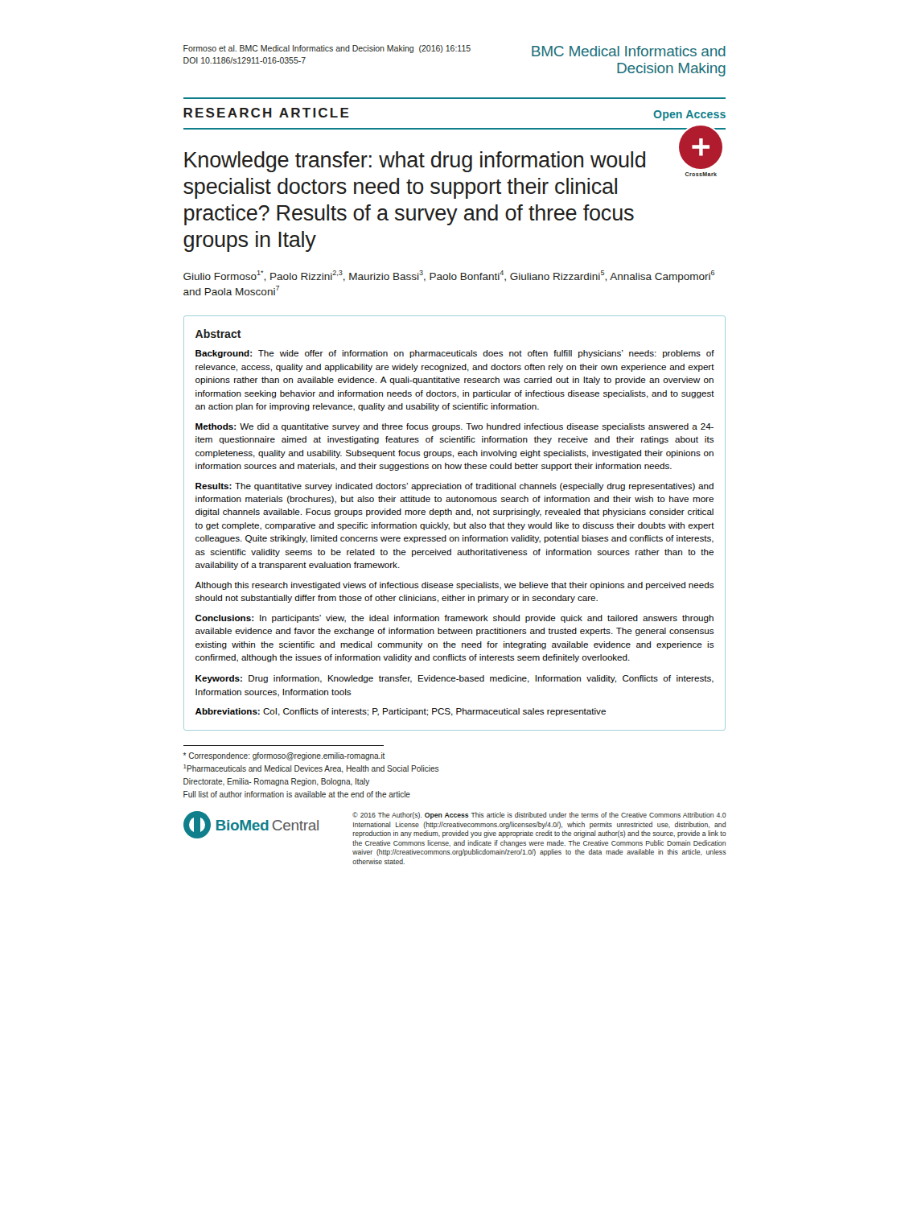Formoso et al. BMC Medical Informatics and Decision Making (2016) 16:115
DOI 10.1186/s12911-016-0355-7
BMC Medical Informatics and
Decision Making
Research Article
Open Access
CrossMark
Knowledge transfer: what drug information would specialist doctors need to support their clinical practice? Results of a survey and of three focus groups in Italy
Giulio Formoso1*, Paolo Rizzini2,3, Maurizio Bassi3, Paolo Bonfanti4, Giuliano Rizzardini5, Annalisa Campomori6 and Paola Mosconi7
Abstract
Background: The wide offer of information on pharmaceuticals does not often fulfill physicians’ needs: problems of relevance, access, quality and applicability are widely recognized, and doctors often rely on their own experience and expert opinions rather than on available evidence. A quali-quantitative research was carried out in Italy to provide an overview on information seeking behavior and information needs of doctors, in particular of infectious disease specialists, and to suggest an action plan for improving relevance, quality and usability of scientific information.
Methods: We did a quantitative survey and three focus groups. Two hundred infectious disease specialists answered a 24-item questionnaire aimed at investigating features of scientific information they receive and their ratings about its completeness, quality and usability. Subsequent focus groups, each involving eight specialists, investigated their opinions on information sources and materials, and their suggestions on how these could better support their information needs.
Results: The quantitative survey indicated doctors’ appreciation of traditional channels (especially drug representatives) and information materials (brochures), but also their attitude to autonomous search of information and their wish to have more digital channels available. Focus groups provided more depth and, not surprisingly, revealed that physicians consider critical to get complete, comparative and specific information quickly, but also that they would like to discuss their doubts with expert colleagues. Quite strikingly, limited concerns were expressed on information validity, potential biases and conflicts of interests, as scientific validity seems to be related to the perceived authoritativeness of information sources rather than to the availability of a transparent evaluation framework.
Although this research investigated views of infectious disease specialists, we believe that their opinions and perceived needs should not substantially differ from those of other clinicians, either in primary or in secondary care.
Conclusions: In participants’ view, the ideal information framework should provide quick and tailored answers through available evidence and favor the exchange of information between practitioners and trusted experts. The general consensus existing within the scientific and medical community on the need for integrating available evidence and experience is confirmed, although the issues of information validity and conflicts of interests seem definitely overlooked.
Keywords: Drug information, Knowledge transfer, Evidence-based medicine, Information validity, Conflicts of interests, Information sources, Information tools
Abbreviations: CoI, Conflicts of interests; P, Participant; PCS, Pharmaceutical sales representative
* Correspondence: gformoso@regione.emilia-romagna.it
1Pharmaceuticals and Medical Devices Area, Health and Social Policies
Directorate, Emilia- Romagna Region, Bologna, Italy
Full list of author information is available at the end of the article
BioMed Central
© 2016 The Author(s). Open Access This article is distributed under the terms of the Creative Commons Attribution 4.0 International License (http://creativecommons.org/licenses/by/4.0/), which permits unrestricted use, distribution, and reproduction in any medium, provided you give appropriate credit to the original author(s) and the source, provide a link to the Creative Commons license, and indicate if changes were made. The Creative Commons Public Domain Dedication waiver (http://creativecommons.org/publicdomain/zero/1.0/) applies to the data made available in this article, unless otherwise stated.